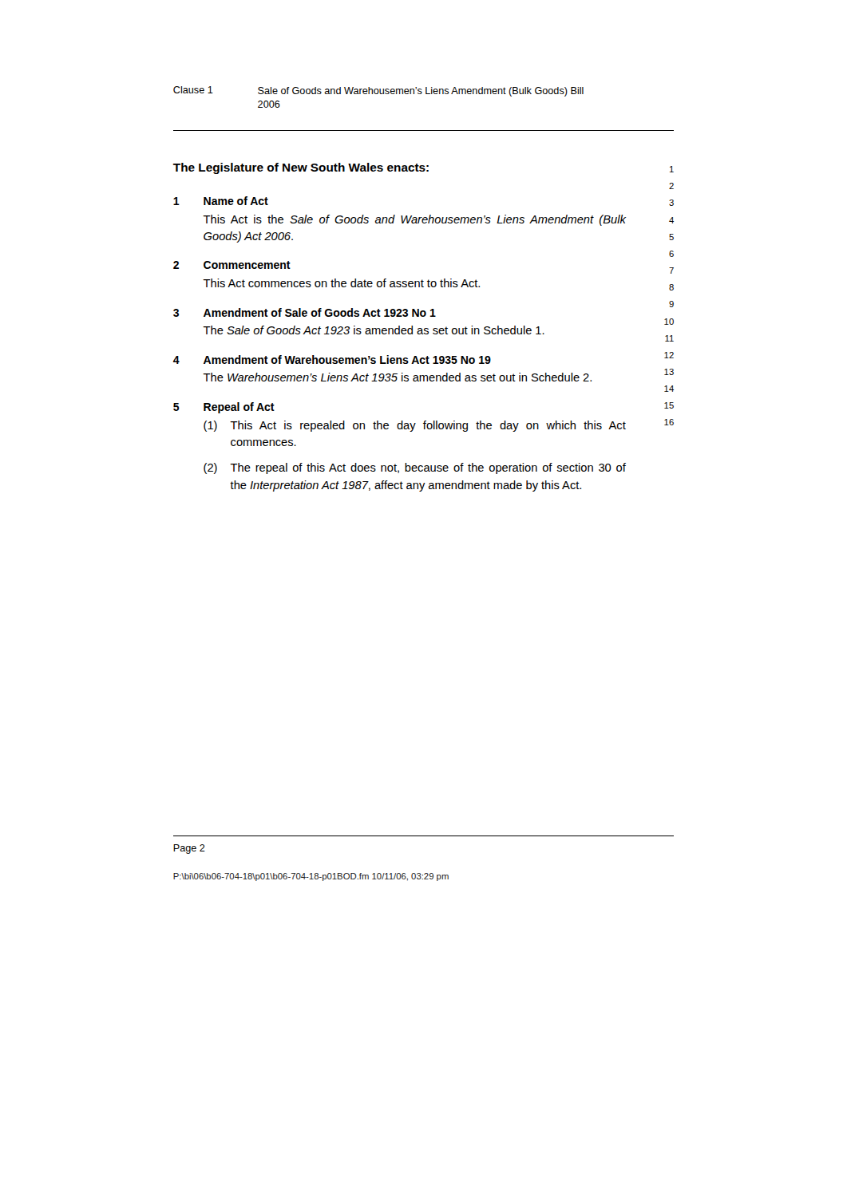Clause 1
Sale of Goods and Warehousemen’s Liens Amendment (Bulk Goods) Bill
2006
The Legislature of New South Wales enacts:
1
Name of Act
This Act is the Sale of Goods and Warehousemen’s Liens Amendment (Bulk Goods) Act 2006.
2
Commencement
This Act commences on the date of assent to this Act.
3
Amendment of Sale of Goods Act 1923 No 1
The Sale of Goods Act 1923 is amended as set out in Schedule 1.
4
Amendment of Warehousemen’s Liens Act 1935 No 19
The Warehousemen’s Liens Act 1935 is amended as set out in Schedule 2.
5
Repeal of Act
(1)
This Act is repealed on the day following the day on which this Act commences.
(2)
The repeal of this Act does not, because of the operation of section 30 of the Interpretation Act 1987, affect any amendment made by this Act.
1
2
3
4
5
6
7
8
9
10
11
12
13
14
15
16
Page 2
P:\bi\06\b06-704-18\p01\b06-704-18-p01BOD.fm 10/11/06, 03:29 pm